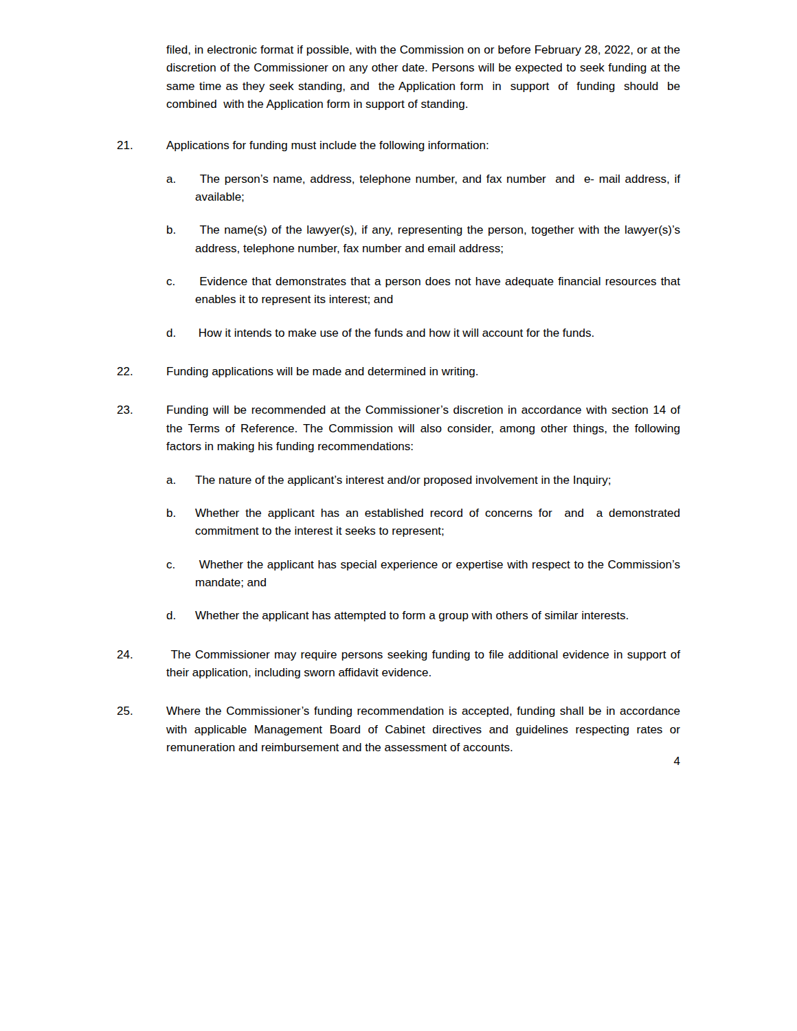filed, in electronic format if possible, with the Commission on or before February 28, 2022, or at the discretion of the Commissioner on any other date. Persons will be expected to seek funding at the same time as they seek standing, and the Application form in support of funding should be combined with the Application form in support of standing.
21. Applications for funding must include the following information:
a. The person’s name, address, telephone number, and fax number and e- mail address, if available;
b. The name(s) of the lawyer(s), if any, representing the person, together with the lawyer(s)’s address, telephone number, fax number and email address;
c. Evidence that demonstrates that a person does not have adequate financial resources that enables it to represent its interest; and
d. How it intends to make use of the funds and how it will account for the funds.
22. Funding applications will be made and determined in writing.
23. Funding will be recommended at the Commissioner’s discretion in accordance with section 14 of the Terms of Reference. The Commission will also consider, among other things, the following factors in making his funding recommendations:
a. The nature of the applicant’s interest and/or proposed involvement in the Inquiry;
b. Whether the applicant has an established record of concerns for and a demonstrated commitment to the interest it seeks to represent;
c. Whether the applicant has special experience or expertise with respect to the Commission’s mandate; and
d. Whether the applicant has attempted to form a group with others of similar interests.
24. The Commissioner may require persons seeking funding to file additional evidence in support of their application, including sworn affidavit evidence.
25. Where the Commissioner’s funding recommendation is accepted, funding shall be in accordance with applicable Management Board of Cabinet directives and guidelines respecting rates or remuneration and reimbursement and the assessment of accounts.
4